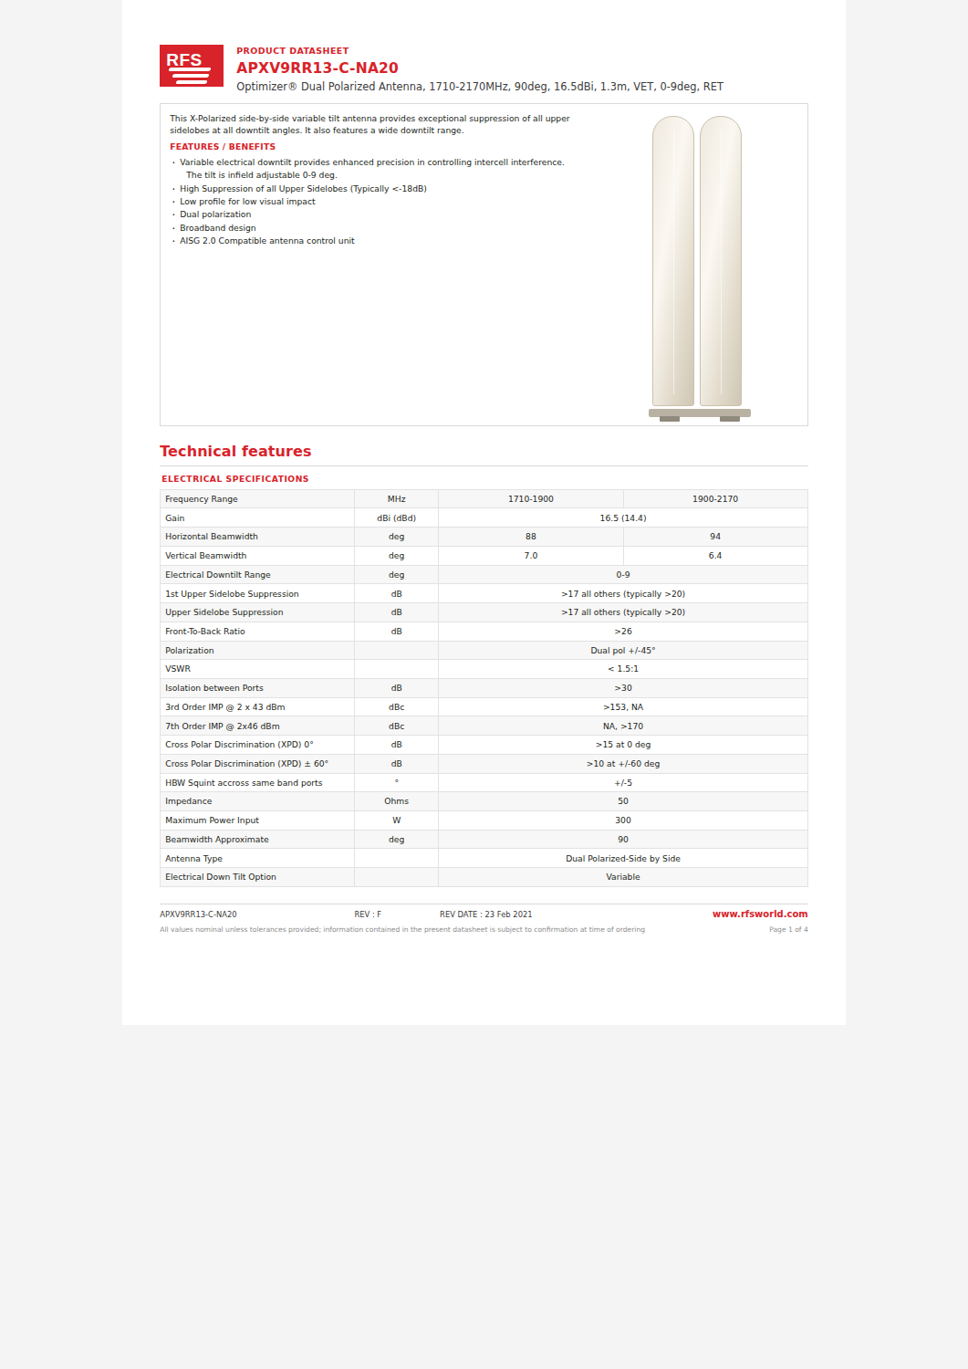RFS
PRODUCT DATASHEET
APXV9RR13-C-NA20
Optimizer® Dual Polarized Antenna, 1710-2170MHz, 90deg, 16.5dBi, 1.3m, VET, 0-9deg, RET
This X-Polarized side-by-side variable tilt antenna provides exceptional suppression of all upper sidelobes at all downtilt angles. It also features a wide downtilt range.
FEATURES / BENEFITS
Variable electrical downtilt provides enhanced precision in controlling intercell interference.
The tilt is infield adjustable 0-9 deg.
High Suppression of all Upper Sidelobes (Typically <-18dB)
Low profile for low visual impact
Dual polarization
Broadband design
AISG 2.0 Compatible antenna control unit
Technical features
ELECTRICAL SPECIFICATIONS
| Frequency Range | MHz | 1710-1900 | 1900-2170 |
| Gain | dBi (dBd) | 16.5 (14.4) |
| Horizontal Beamwidth | deg | 88 | 94 |
| Vertical Beamwidth | deg | 7.0 | 6.4 |
| Electrical Downtilt Range | deg | 0-9 |
| 1st Upper Sidelobe Suppression | dB | >17 all others (typically >20) |
| Upper Sidelobe Suppression | dB | >17 all others (typically >20) |
| Front-To-Back Ratio | dB | >26 |
| Polarization | | Dual pol +/-45° |
| VSWR | | < 1.5:1 |
| Isolation between Ports | dB | >30 |
| 3rd Order IMP @ 2 x 43 dBm | dBc | >153, NA |
| 7th Order IMP @ 2x46 dBm | dBc | NA, >170 |
| Cross Polar Discrimination (XPD) 0° | dB | >15 at 0 deg |
| Cross Polar Discrimination (XPD) ± 60° | dB | >10 at +/-60 deg |
| HBW Squint accross same band ports | ° | +/-5 |
| Impedance | Ohms | 50 |
| Maximum Power Input | W | 300 |
| Beamwidth Approximate | deg | 90 |
| Antenna Type | | Dual Polarized-Side by Side |
| Electrical Down Tilt Option | | Variable |
APXV9RR13-C-NA20
REV : F REV DATE : 23 Feb 2021
www.rfsworld.com
All values nominal unless tolerances provided; information contained in the present datasheet is subject to confirmation at time of ordering
Page 1 of 4